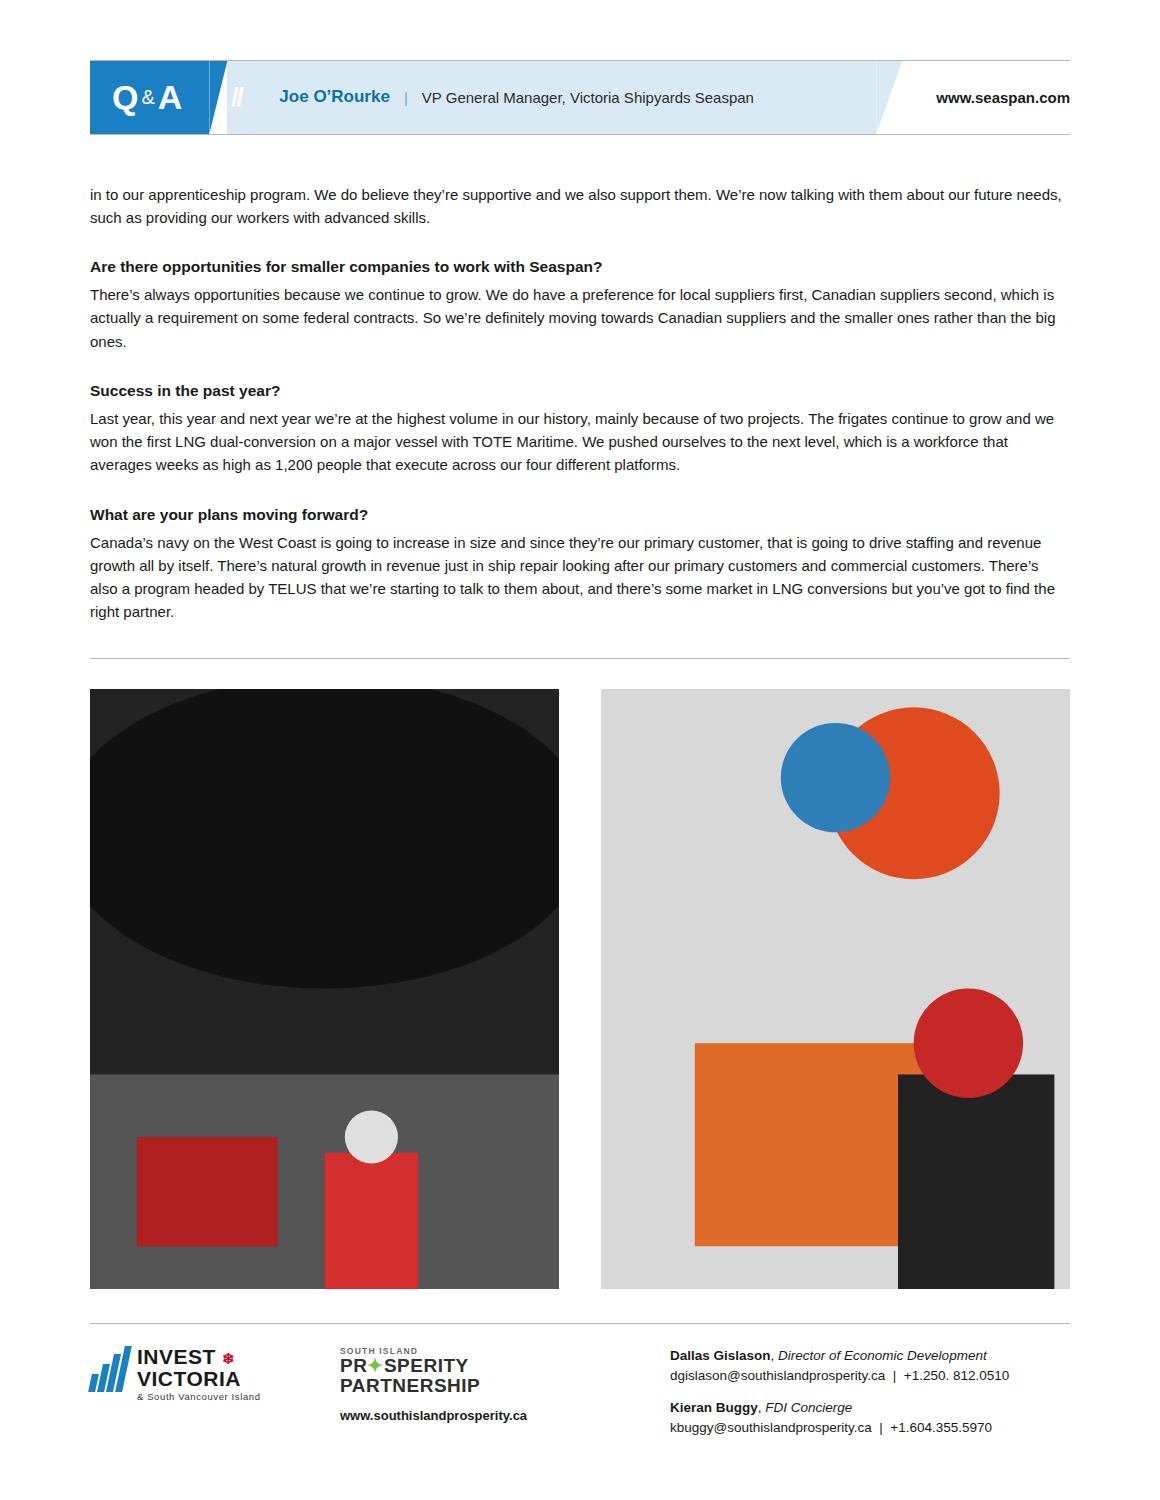Q&A
Joe O’Rourke | VP General Manager, Victoria Shipyards Seaspan
www.seaspan.com
in to our apprenticeship program. We do believe they’re supportive and we also support them. We’re now talking with them about our future needs, such as providing our workers with advanced skills.
Are there opportunities for smaller companies to work with Seaspan?
There’s always opportunities because we continue to grow. We do have a preference for local suppliers first, Canadian suppliers second, which is actually a requirement on some federal contracts. So we’re definitely moving towards Canadian suppliers and the smaller ones rather than the big ones.
Success in the past year?
Last year, this year and next year we’re at the highest volume in our history, mainly because of two projects. The frigates continue to grow and we won the first LNG dual-conversion on a major vessel with TOTE Maritime. We pushed ourselves to the next level, which is a workforce that averages weeks as high as 1,200 people that execute across our four different platforms.
What are your plans moving forward?
Canada’s navy on the West Coast is going to increase in size and since they’re our primary customer, that is going to drive staffing and revenue growth all by itself. There’s natural growth in revenue just in ship repair looking after our primary customers and commercial customers. There’s also a program headed by TELUS that we’re starting to talk to them about, and there’s some market in LNG conversions but you’ve got to find the right partner.
INVEST ❄
VICTORIA
& South Vancouver Island
SOUTH ISLAND
PR✦SPERITY
PARTNERSHIP
www.southislandprosperity.ca
Dallas Gislason, Director of Economic Development
dgislason@southislandprosperity.ca | +1.250. 812.0510
Kieran Buggy, FDI Concierge
kbuggy@southislandprosperity.ca | +1.604.355.5970